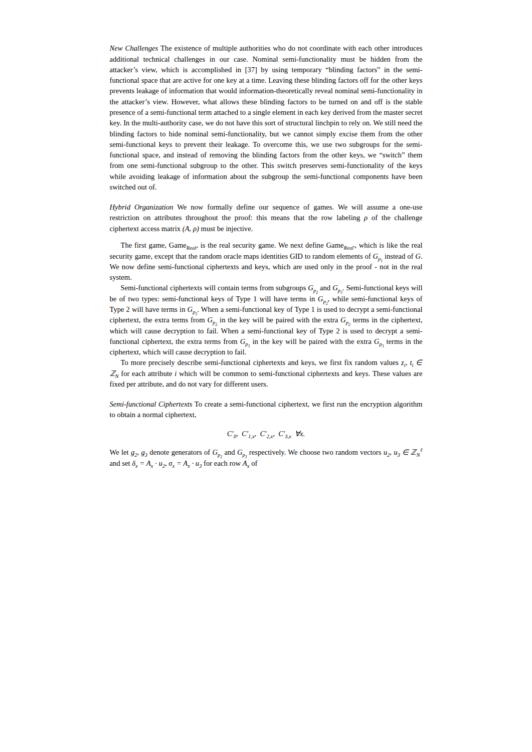New Challenges The existence of multiple authorities who do not coordinate with each other introduces additional technical challenges in our case. Nominal semi-functionality must be hidden from the attacker’s view, which is accomplished in [37] by using temporary “blinding factors” in the semi-functional space that are active for one key at a time. Leaving these blinding factors off for the other keys prevents leakage of information that would information-theoretically reveal nominal semi-functionality in the attacker’s view. However, what allows these blinding factors to be turned on and off is the stable presence of a semi-functional term attached to a single element in each key derived from the master secret key. In the multi-authority case, we do not have this sort of structural linchpin to rely on. We still need the blinding factors to hide nominal semi-functionality, but we cannot simply excise them from the other semi-functional keys to prevent their leakage. To overcome this, we use two subgroups for the semi-functional space, and instead of removing the blinding factors from the other keys, we “switch” them from one semi-functional subgroup to the other. This switch preserves semi-functionality of the keys while avoiding leakage of information about the subgroup the semi-functional components have been switched out of.
Hybrid Organization We now formally define our sequence of games. We will assume a one-use restriction on attributes throughout the proof: this means that the row labeling ρ of the challenge ciphertext access matrix (A, ρ) must be injective.
The first game, GameReal, is the real security game. We next define GameReal′, which is like the real security game, except that the random oracle maps identities GID to random elements of Gp1 instead of G. We now define semi-functional ciphertexts and keys, which are used only in the proof - not in the real system.
Semi-functional ciphertexts will contain terms from subgroups Gp2 and Gp3. Semi-functional keys will be of two types: semi-functional keys of Type 1 will have terms in Gp2, while semi-functional keys of Type 2 will have terms in Gp3. When a semi-functional key of Type 1 is used to decrypt a semi-functional ciphertext, the extra terms from Gp2 in the key will be paired with the extra Gp2 terms in the ciphertext, which will cause decryption to fail. When a semi-functional key of Type 2 is used to decrypt a semi-functional ciphertext, the extra terms from Gp3 in the key will be paired with the extra Gp3 terms in the ciphertext, which will cause decryption to fail.
To more precisely describe semi-functional ciphertexts and keys, we first fix random values zi, ti ∈ ℤN for each attribute i which will be common to semi-functional ciphertexts and keys. These values are fixed per attribute, and do not vary for different users.
Semi-functional Ciphertexts To create a semi-functional ciphertext, we first run the encryption algorithm to obtain a normal ciphertext,
C′0, C′1,x, C′2,x, C′3,x ∀x.
We let g2, g3 denote generators of Gp2 and Gp3 respectively. We choose two random vectors u2, u3 ∈ ℤNℓ and set δx = Ax · u2, σx = Ax · u3 for each row Ax of